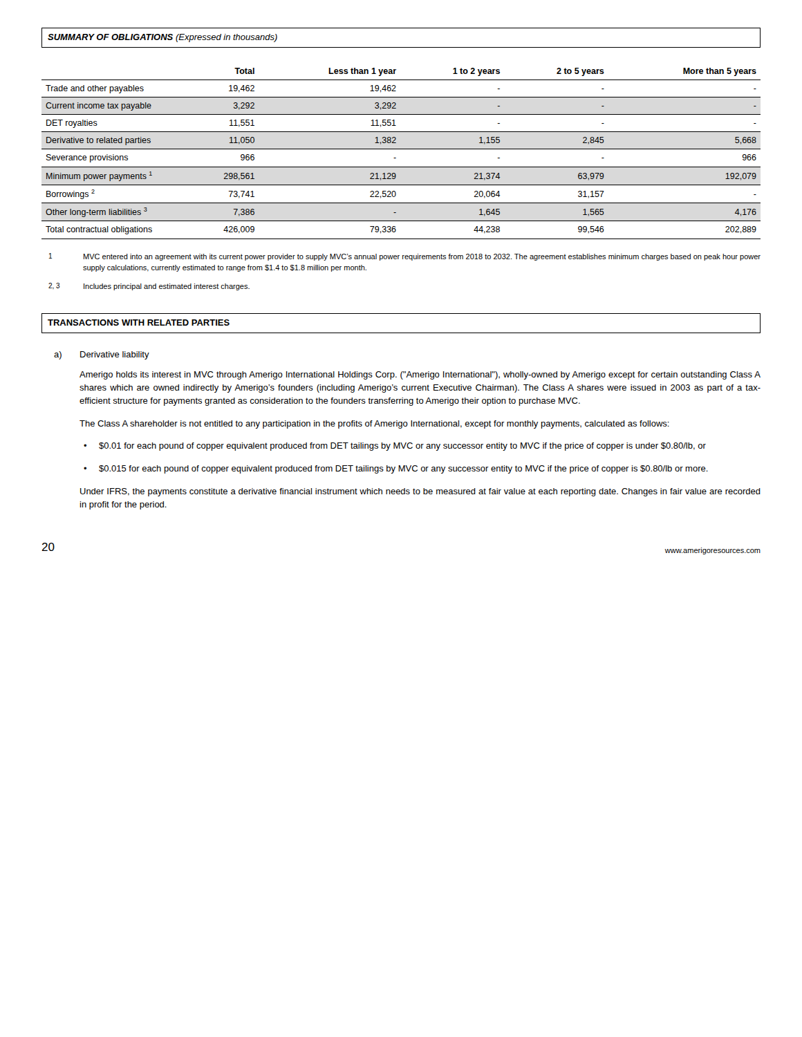SUMMARY OF OBLIGATIONS (Expressed in thousands)
| | Total | Less than 1 year | 1 to 2 years | 2 to 5 years | More than 5 years |
| --- | --- | --- | --- | --- | --- |
| Trade and other payables | 19,462 | 19,462 | - | - | - |
| Current income tax payable | 3,292 | 3,292 | - | - | - |
| DET royalties | 11,551 | 11,551 | - | - | - |
| Derivative to related parties | 11,050 | 1,382 | 1,155 | 2,845 | 5,668 |
| Severance provisions | 966 | - | - | - | 966 |
| Minimum power payments 1 | 298,561 | 21,129 | 21,374 | 63,979 | 192,079 |
| Borrowings 2 | 73,741 | 22,520 | 20,064 | 31,157 | - |
| Other long-term liabilities 3 | 7,386 | - | 1,645 | 1,565 | 4,176 |
| Total contractual obligations | 426,009 | 79,336 | 44,238 | 99,546 | 202,889 |
1 MVC entered into an agreement with its current power provider to supply MVC’s annual power requirements from 2018 to 2032. The agreement establishes minimum charges based on peak hour power supply calculations, currently estimated to range from $1.4 to $1.8 million per month.
2, 3 Includes principal and estimated interest charges.
TRANSACTIONS WITH RELATED PARTIES
a) Derivative liability
Amerigo holds its interest in MVC through Amerigo International Holdings Corp. ("Amerigo International"), wholly-owned by Amerigo except for certain outstanding Class A shares which are owned indirectly by Amerigo’s founders (including Amerigo’s current Executive Chairman). The Class A shares were issued in 2003 as part of a tax-efficient structure for payments granted as consideration to the founders transferring to Amerigo their option to purchase MVC.
The Class A shareholder is not entitled to any participation in the profits of Amerigo International, except for monthly payments, calculated as follows:
$0.01 for each pound of copper equivalent produced from DET tailings by MVC or any successor entity to MVC if the price of copper is under $0.80/lb, or
$0.015 for each pound of copper equivalent produced from DET tailings by MVC or any successor entity to MVC if the price of copper is $0.80/lb or more.
Under IFRS, the payments constitute a derivative financial instrument which needs to be measured at fair value at each reporting date. Changes in fair value are recorded in profit for the period.
20
www.amerigoresources.com